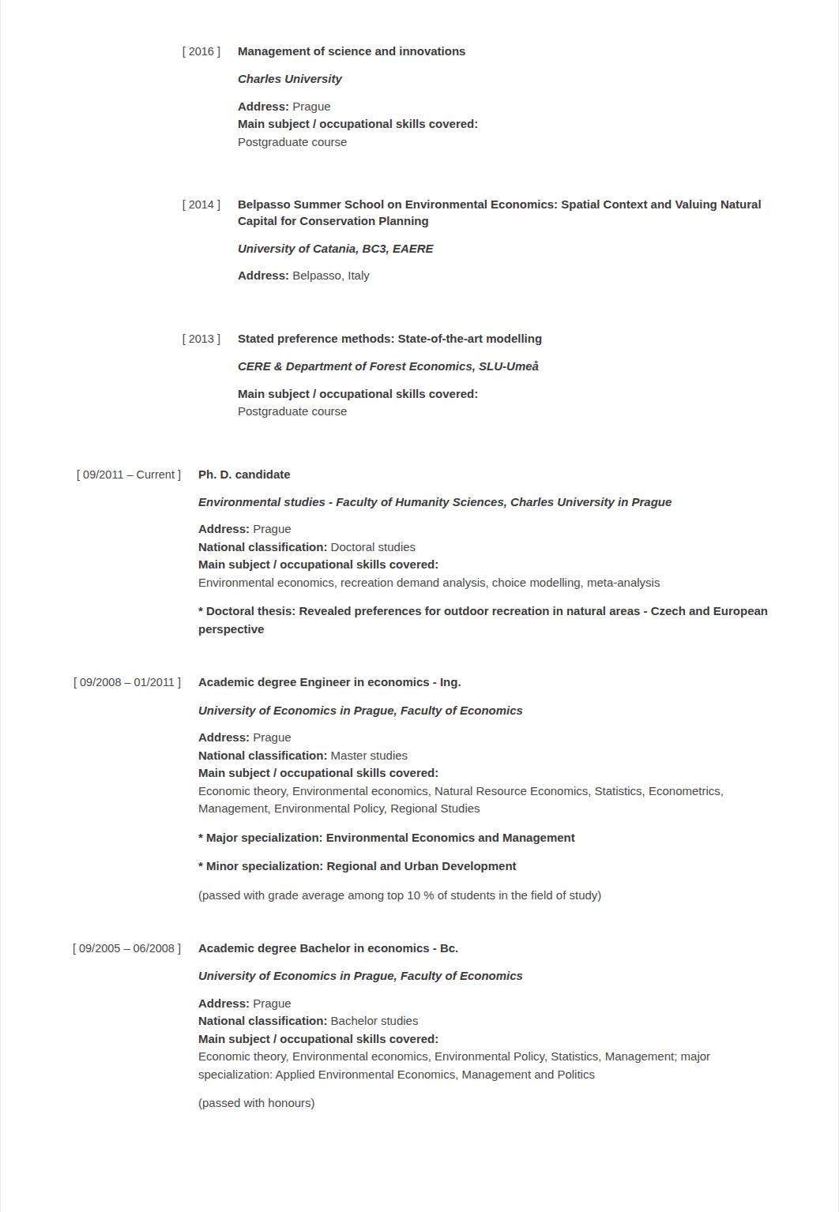[ 2016 ]
Management of science and innovations
Charles University
Address: Prague
Main subject / occupational skills covered:
Postgraduate course
[ 2014 ]
Belpasso Summer School on Environmental Economics: Spatial Context and Valuing Natural Capital for Conservation Planning
University of Catania, BC3, EAERE
Address: Belpasso, Italy
[ 2013 ]
Stated preference methods: State-of-the-art modelling
CERE & Department of Forest Economics, SLU-Umeå
Main subject / occupational skills covered:
Postgraduate course
[ 09/2011 – Current ]
Ph. D. candidate
Environmental studies - Faculty of Humanity Sciences, Charles University in Prague
Address: Prague
National classification: Doctoral studies
Main subject / occupational skills covered:
Environmental economics, recreation demand analysis, choice modelling, meta-analysis
* Doctoral thesis: Revealed preferences for outdoor recreation in natural areas - Czech and European perspective
[ 09/2008 – 01/2011 ]
Academic degree Engineer in economics - Ing.
University of Economics in Prague, Faculty of Economics
Address: Prague
National classification: Master studies
Main subject / occupational skills covered:
Economic theory, Environmental economics, Natural Resource Economics, Statistics, Econometrics, Management, Environmental Policy, Regional Studies
* Major specialization: Environmental Economics and Management
* Minor specialization: Regional and Urban Development
(passed with grade average among top 10 % of students in the field of study)
[ 09/2005 – 06/2008 ]
Academic degree Bachelor in economics - Bc.
University of Economics in Prague, Faculty of Economics
Address: Prague
National classification: Bachelor studies
Main subject / occupational skills covered:
Economic theory, Environmental economics, Environmental Policy, Statistics, Management; major specialization: Applied Environmental Economics, Management and Politics
(passed with honours)